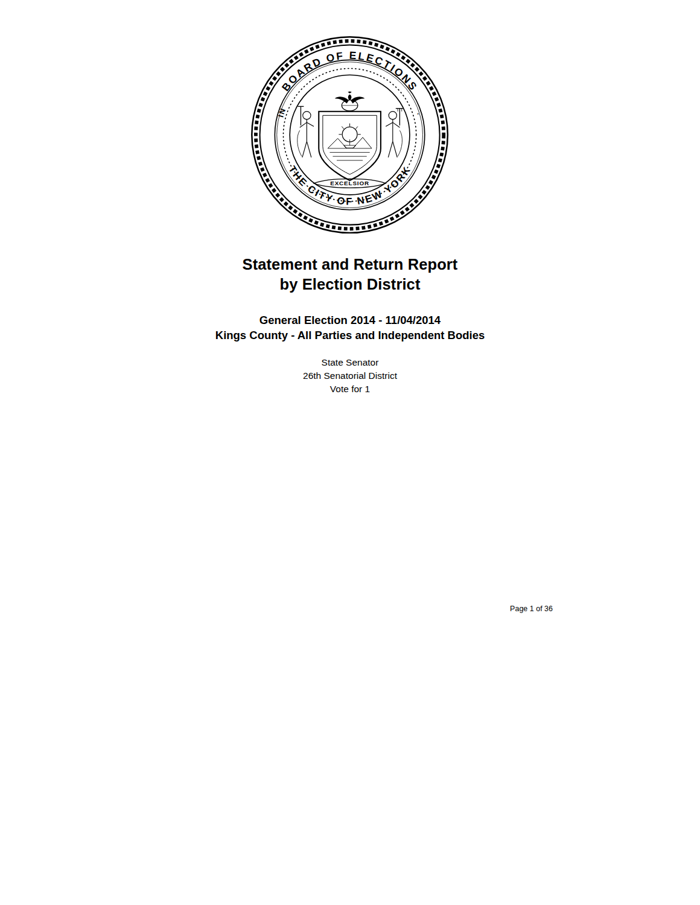BOARD OF ELECTIONS THE CITY OF NEW YORK IN · EXCELSIOR
Statement and Return Report
by Election District
General Election 2014 - 11/04/2014
Kings County - All Parties and Independent Bodies
State Senator
26th Senatorial District
Vote for 1
Page 1 of 36